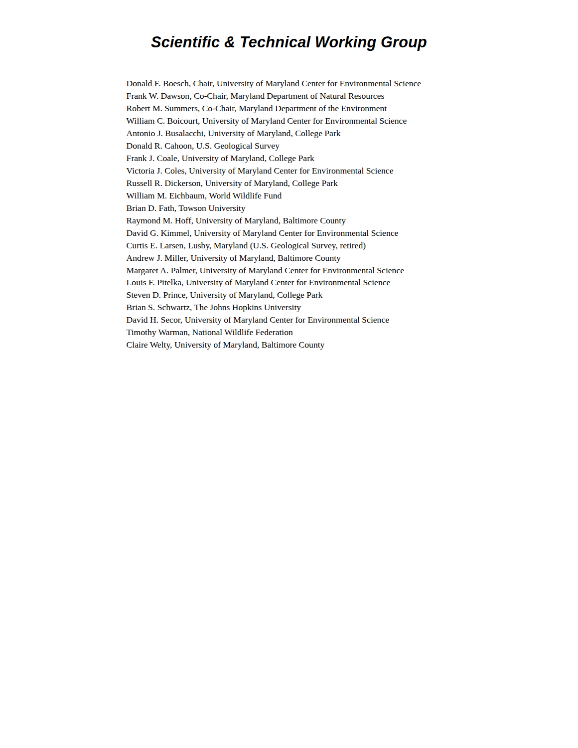Scientific & Technical Working Group
Donald F. Boesch, Chair, University of Maryland Center for Environmental Science
Frank W. Dawson, Co-Chair, Maryland Department of Natural Resources
Robert M. Summers, Co-Chair, Maryland Department of the Environment
William C. Boicourt, University of Maryland Center for Environmental Science
Antonio J. Busalacchi, University of Maryland, College Park
Donald R. Cahoon, U.S. Geological Survey
Frank J. Coale, University of Maryland, College Park
Victoria J. Coles, University of Maryland Center for Environmental Science
Russell R. Dickerson, University of Maryland, College Park
William M. Eichbaum, World Wildlife Fund
Brian D. Fath, Towson University
Raymond M. Hoff, University of Maryland, Baltimore County
David G. Kimmel, University of Maryland Center for Environmental Science
Curtis E. Larsen, Lusby, Maryland (U.S. Geological Survey, retired)
Andrew J. Miller, University of Maryland, Baltimore County
Margaret A. Palmer, University of Maryland Center for Environmental Science
Louis F. Pitelka, University of Maryland Center for Environmental Science
Steven D. Prince, University of Maryland, College Park
Brian S. Schwartz, The Johns Hopkins University
David H. Secor, University of Maryland Center for Environmental Science
Timothy Warman, National Wildlife Federation
Claire Welty, University of Maryland, Baltimore County